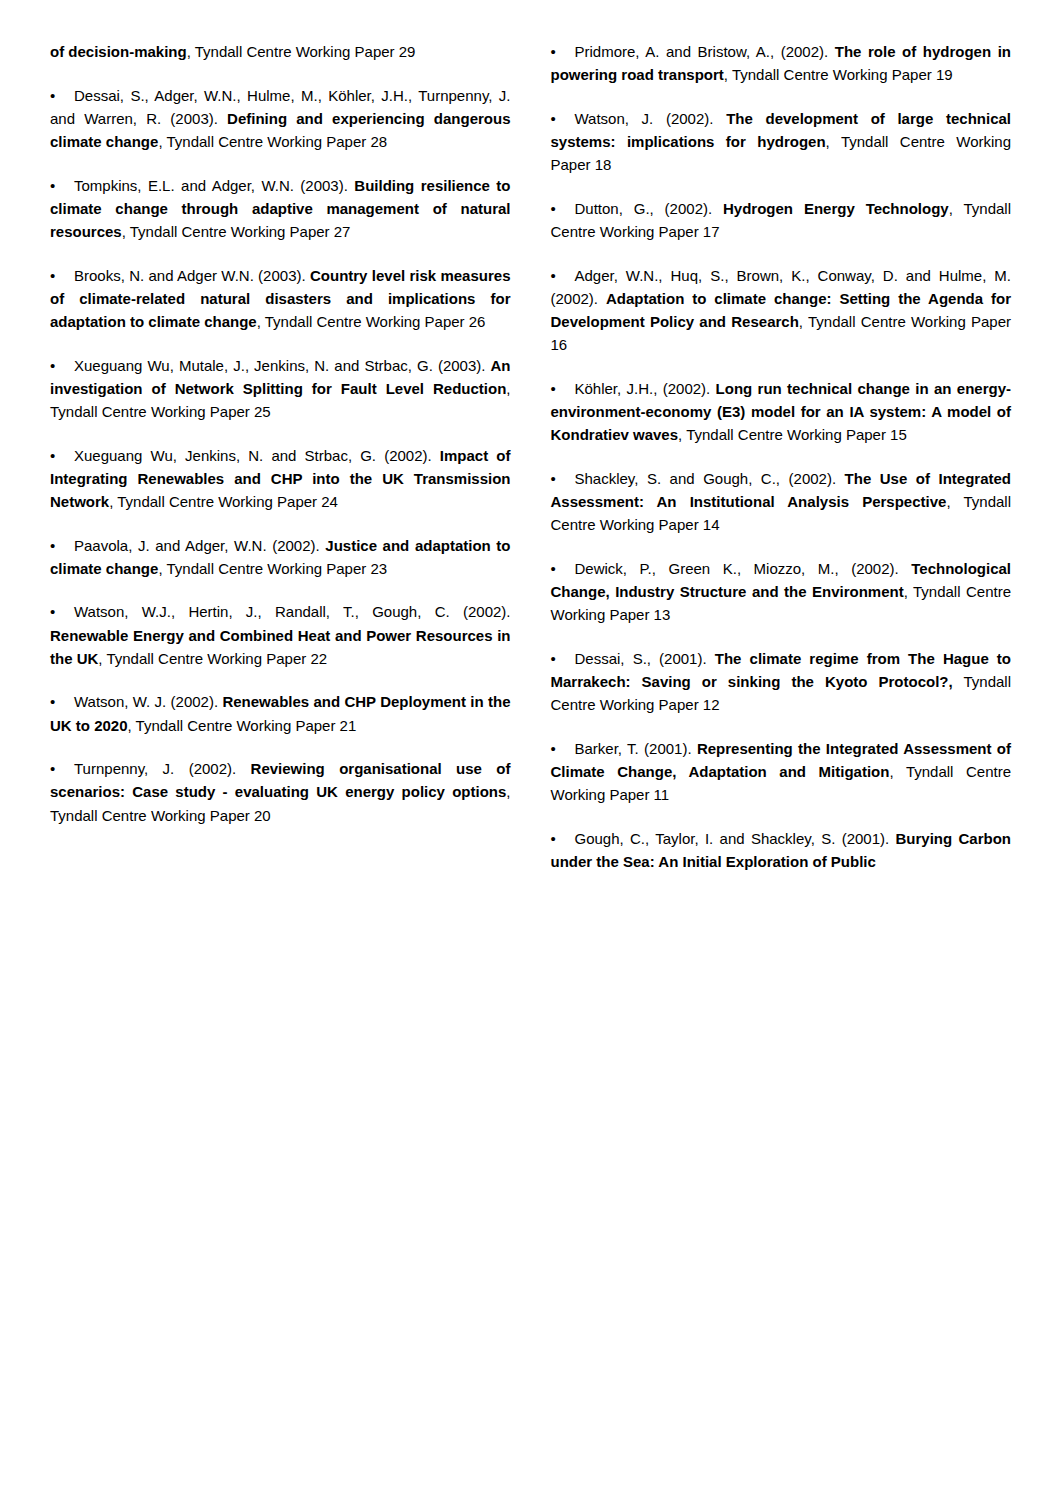of decision-making, Tyndall Centre Working Paper 29
•Dessai, S., Adger, W.N., Hulme, M., Köhler, J.H., Turnpenny, J. and Warren, R. (2003). Defining and experiencing dangerous climate change, Tyndall Centre Working Paper 28
•Tompkins, E.L. and Adger, W.N. (2003). Building resilience to climate change through adaptive management of natural resources, Tyndall Centre Working Paper 27
•Brooks, N. and Adger W.N. (2003). Country level risk measures of climate-related natural disasters and implications for adaptation to climate change, Tyndall Centre Working Paper 26
•Xueguang Wu, Mutale, J., Jenkins, N. and Strbac, G. (2003). An investigation of Network Splitting for Fault Level Reduction, Tyndall Centre Working Paper 25
•Xueguang Wu, Jenkins, N. and Strbac, G. (2002). Impact of Integrating Renewables and CHP into the UK Transmission Network, Tyndall Centre Working Paper 24
•Paavola, J. and Adger, W.N. (2002). Justice and adaptation to climate change, Tyndall Centre Working Paper 23
•Watson, W.J., Hertin, J., Randall, T., Gough, C. (2002). Renewable Energy and Combined Heat and Power Resources in the UK, Tyndall Centre Working Paper 22
•Watson, W. J. (2002). Renewables and CHP Deployment in the UK to 2020, Tyndall Centre Working Paper 21
•Turnpenny, J. (2002). Reviewing organisational use of scenarios: Case study - evaluating UK energy policy options, Tyndall Centre Working Paper 20
•Pridmore, A. and Bristow, A., (2002). The role of hydrogen in powering road transport, Tyndall Centre Working Paper 19
•Watson, J. (2002). The development of large technical systems: implications for hydrogen, Tyndall Centre Working Paper 18
•Dutton, G., (2002). Hydrogen Energy Technology, Tyndall Centre Working Paper 17
•Adger, W.N., Huq, S., Brown, K., Conway, D. and Hulme, M. (2002). Adaptation to climate change: Setting the Agenda for Development Policy and Research, Tyndall Centre Working Paper 16
•Köhler, J.H., (2002). Long run technical change in an energy-environment-economy (E3) model for an IA system: A model of Kondratiev waves, Tyndall Centre Working Paper 15
•Shackley, S. and Gough, C., (2002). The Use of Integrated Assessment: An Institutional Analysis Perspective, Tyndall Centre Working Paper 14
•Dewick, P., Green K., Miozzo, M., (2002). Technological Change, Industry Structure and the Environment, Tyndall Centre Working Paper 13
•Dessai, S., (2001). The climate regime from The Hague to Marrakech: Saving or sinking the Kyoto Protocol?, Tyndall Centre Working Paper 12
•Barker, T. (2001). Representing the Integrated Assessment of Climate Change, Adaptation and Mitigation, Tyndall Centre Working Paper 11
•Gough, C., Taylor, I. and Shackley, S. (2001). Burying Carbon under the Sea: An Initial Exploration of Public